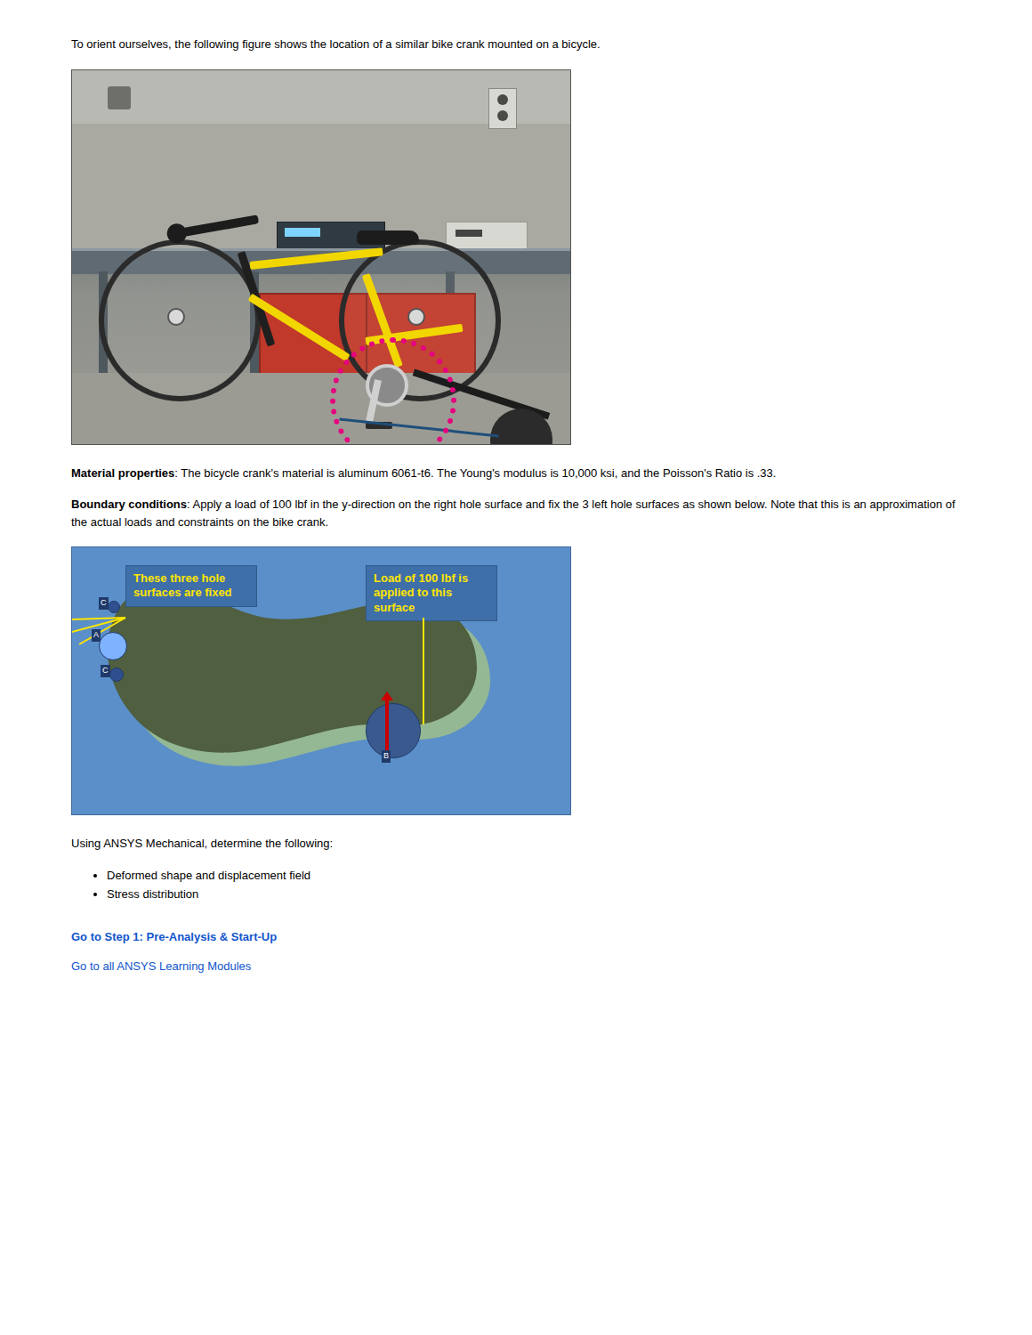To orient ourselves, the following figure shows the location of a similar bike crank mounted on a bicycle.
Material properties: The bicycle crank's material is aluminum 6061-t6. The Young's modulus is 10,000 ksi, and the Poisson's Ratio is .33.
Boundary conditions: Apply a load of 100 lbf in the y-direction on the right hole surface and fix the 3 left hole surfaces as shown below. Note that this is an approximation of the actual loads and constraints on the bike crank.
These three hole surfaces are fixed
Load of 100 lbf is applied to this surface
C
A
C
B
Using ANSYS Mechanical, determine the following:
Deformed shape and displacement field
Stress distribution
Go to Step 1: Pre-Analysis & Start-Up
Go to all ANSYS Learning Modules